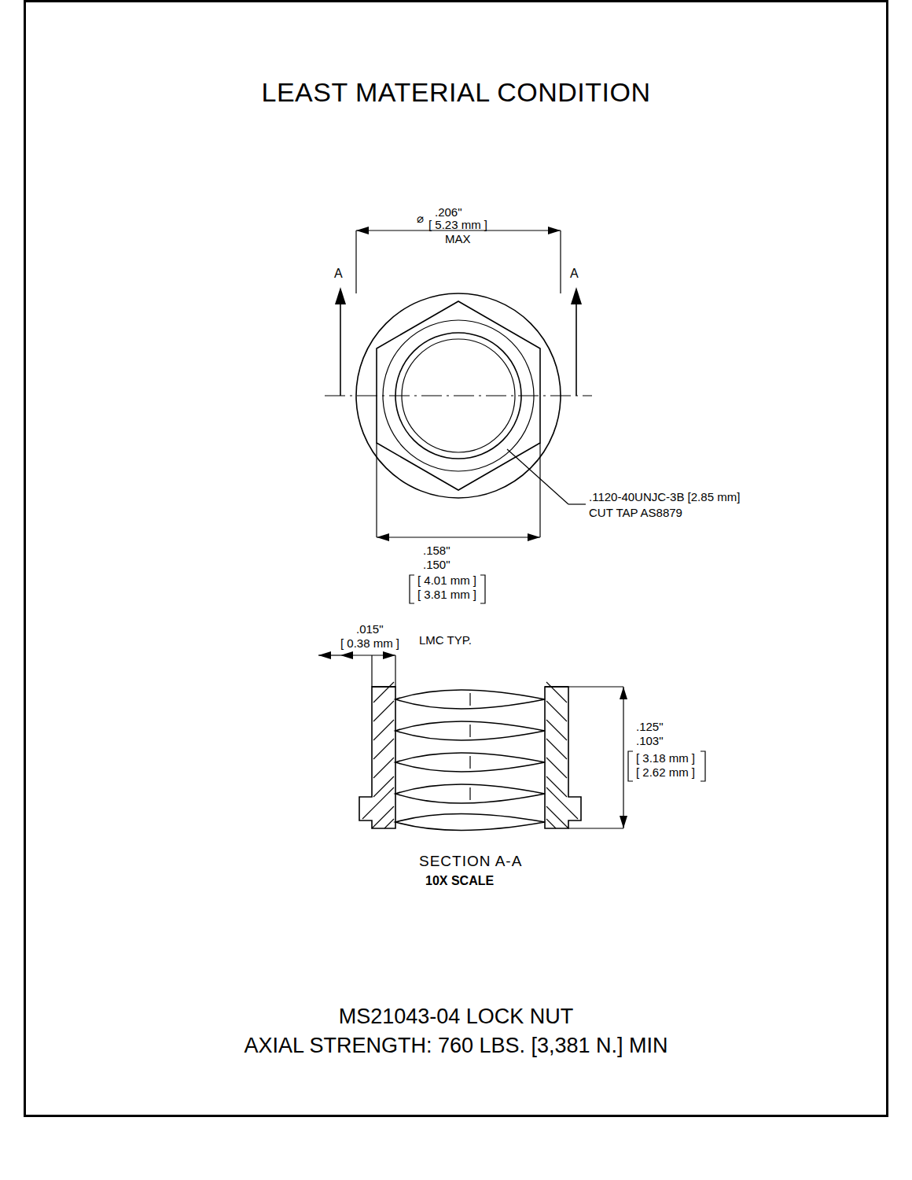LEAST MATERIAL CONDITION
A A ⌀ .206" [ 5.23 mm ] MAX .158" .150" [ 4.01 mm ] [ 3.81 mm ] .1120-40UNJC-3B [2.85 mm] CUT TAP AS8879 .015" [ 0.38 mm ] LMC TYP. .125" .103" [ 3.18 mm ] [ 2.62 mm ] SECTION A-A 10X SCALE
MS21043-04 LOCK NUT
AXIAL STRENGTH: 760 LBS. [3,381 N.] MIN